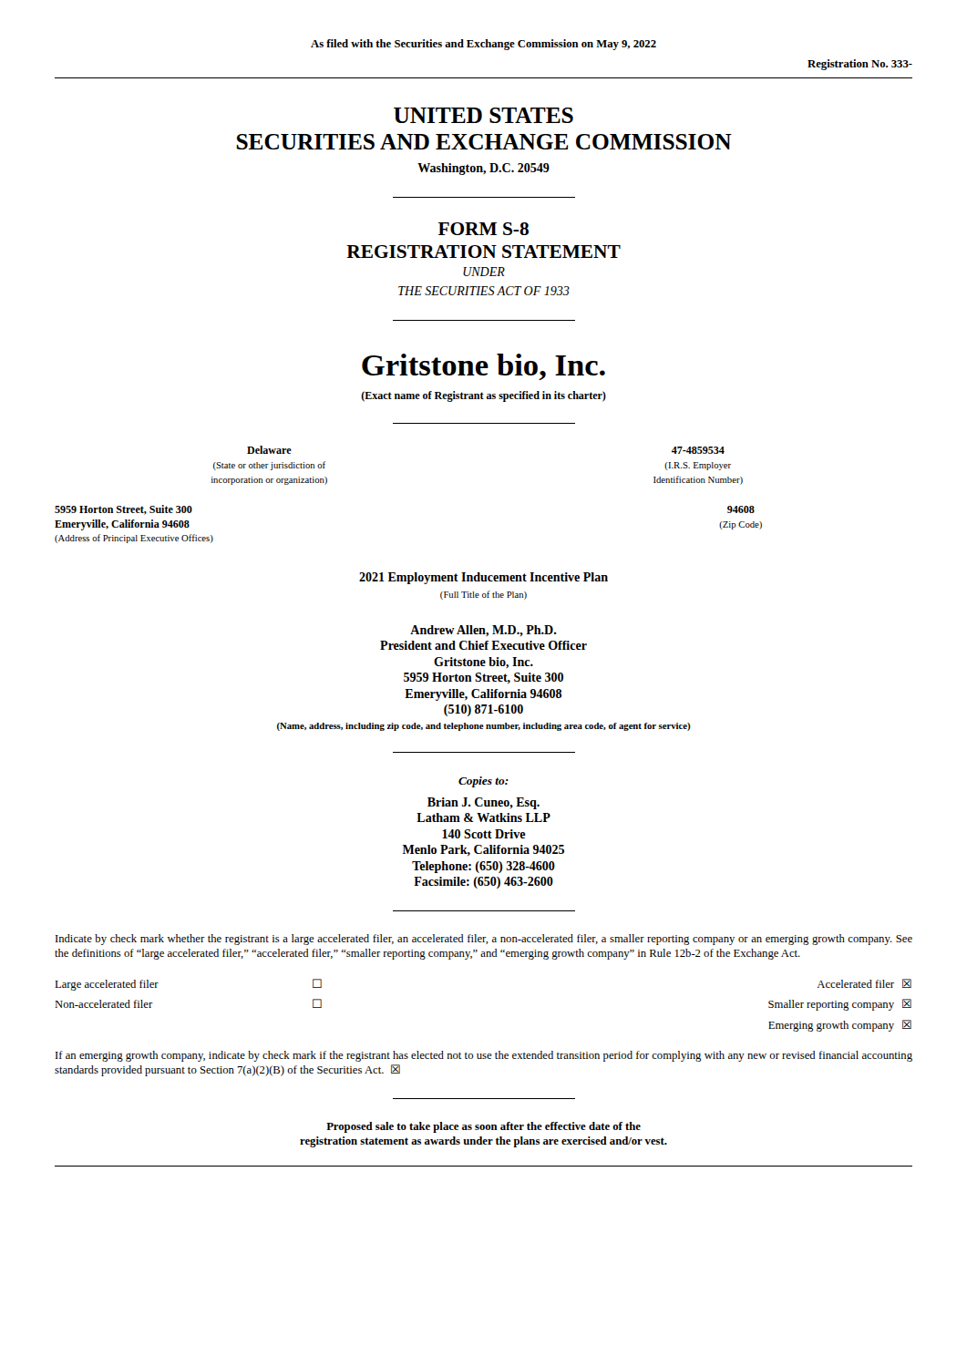As filed with the Securities and Exchange Commission on May 9, 2022
Registration No. 333-
UNITED STATES
SECURITIES AND EXCHANGE COMMISSION
Washington, D.C. 20549
FORM S-8
REGISTRATION STATEMENT
UNDER
THE SECURITIES ACT OF 1933
Gritstone bio, Inc.
(Exact name of Registrant as specified in its charter)
| Delaware (State or other jurisdiction of incorporation or organization) | 47-4859534 (I.R.S. Employer Identification Number) |
| 5959 Horton Street, Suite 300 Emeryville, California 94608 (Address of Principal Executive Offices) | 94608 (Zip Code) |
2021 Employment Inducement Incentive Plan
(Full Title of the Plan)
Andrew Allen, M.D., Ph.D.
President and Chief Executive Officer
Gritstone bio, Inc.
5959 Horton Street, Suite 300
Emeryville, California 94608
(510) 871-6100
(Name, address, including zip code, and telephone number, including area code, of agent for service)
Copies to:
Brian J. Cuneo, Esq.
Latham & Watkins LLP
140 Scott Drive
Menlo Park, California 94025
Telephone: (650) 328-4600
Facsimile: (650) 463-2600
Indicate by check mark whether the registrant is a large accelerated filer, an accelerated filer, a non-accelerated filer, a smaller reporting company or an emerging growth company. See the definitions of “large accelerated filer,” “accelerated filer,” “smaller reporting company,” and “emerging growth company” in Rule 12b-2 of the Exchange Act.
| Large accelerated filer | ☐ | Accelerated filer | ☒ |
| Non-accelerated filer | ☐ | Smaller reporting company | ☒ |
| | | Emerging growth company | ☒ |
If an emerging growth company, indicate by check mark if the registrant has elected not to use the extended transition period for complying with any new or revised financial accounting standards provided pursuant to Section 7(a)(2)(B) of the Securities Act. ☒
Proposed sale to take place as soon after the effective date of the
registration statement as awards under the plans are exercised and/or vest.